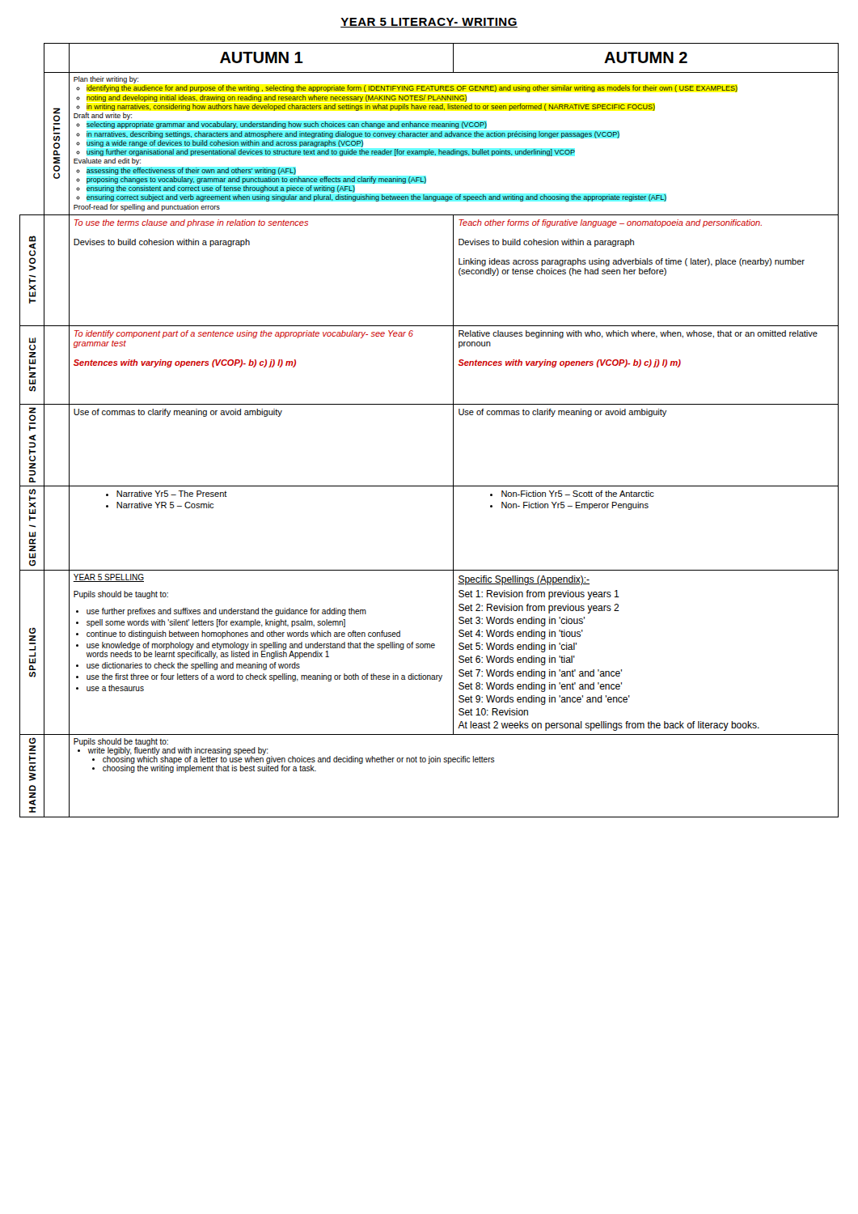YEAR 5 LITERACY- WRITING
| | | AUTUMN 1 | AUTUMN 2 |
| | COMPOSITION | Plan their writing by: identifying the audience for and purpose of the writing , selecting the appropriate form ( IDENTIFYING FEATURES OF GENRE) and using other similar writing as models for their own ( USE EXAMPLES) noting and developing initial ideas, drawing on reading and research where necessary (MAKING NOTES/ PLANNING) in writing narratives, considering how authors have developed characters and settings in what pupils have read, listened to or seen performed ( NARRATIVE SPECIFIC FOCUS) Draft and write by: selecting appropriate grammar and vocabulary, understanding how such choices can change and enhance meaning (VCOP) in narratives, describing settings, characters and atmosphere and integrating dialogue to convey character and advance the action précising longer passages (VCOP) using a wide range of devices to build cohesion within and across paragraphs (VCOP) using further organisational and presentational devices to structure text and to guide the reader [for example, headings, bullet points, underlining] VCOP Evaluate and edit by: assessing the effectiveness of their own and others' writing (AFL) proposing changes to vocabulary, grammar and punctuation to enhance effects and clarify meaning (AFL) ensuring the consistent and correct use of tense throughout a piece of writing (AFL) ensuring correct subject and verb agreement when using singular and plural, distinguishing between the language of speech and writing and choosing the appropriate register (AFL) Proof-read for spelling and punctuation errors |
| TEXT/ VOCAB | | To use the terms clause and phrase in relation to sentences Devises to build cohesion within a paragraph | Teach other forms of figurative language – onomatopoeia and personification. Devises to build cohesion within a paragraph Linking ideas across paragraphs using adverbials of time ( later), place (nearby) number (secondly) or tense choices (he had seen her before) |
| SENTENCE | | To identify component part of a sentence using the appropriate vocabulary- see Year 6 grammar test Sentences with varying openers (VCOP)- b) c) j) l) m) | Relative clauses beginning with who, which where, when, whose, that or an omitted relative pronoun Sentences with varying openers (VCOP)- b) c) j) l) m) |
| PUNCTUA TION | | Use of commas to clarify meaning or avoid ambiguity | Use of commas to clarify meaning or avoid ambiguity |
| GENRE / TEXTS | | Narrative Yr5 – The Present Narrative YR 5 – Cosmic | Non-Fiction Yr5 – Scott of the Antarctic Non- Fiction Yr5 – Emperor Penguins |
| SPELLING | | YEAR 5 SPELLING Pupils should be taught to: use further prefixes and suffixes and understand the guidance for adding them spell some words with 'silent' letters [for example, knight, psalm, solemn] continue to distinguish between homophones and other words which are often confused use knowledge of morphology and etymology in spelling and understand that the spelling of some words needs to be learnt specifically, as listed in English Appendix 1 use dictionaries to check the spelling and meaning of words use the first three or four letters of a word to check spelling, meaning or both of these in a dictionary use a thesaurus | Specific Spellings (Appendix):- Set 1: Revision from previous years 1 Set 2: Revision from previous years 2 Set 3: Words ending in 'cious' Set 4: Words ending in 'tious' Set 5: Words ending in 'cial' Set 6: Words ending in 'tial' Set 7: Words ending in 'ant' and 'ance' Set 8: Words ending in 'ent' and 'ence' Set 9: Words ending in 'ance' and 'ence' Set 10: Revision At least 2 weeks on personal spellings from the back of literacy books. |
| HAND WRITING | | Pupils should be taught to: write legibly, fluently and with increasing speed by: choosing which shape of a letter to use when given choices and deciding whether or not to join specific letters choosing the writing implement that is best suited for a task. |